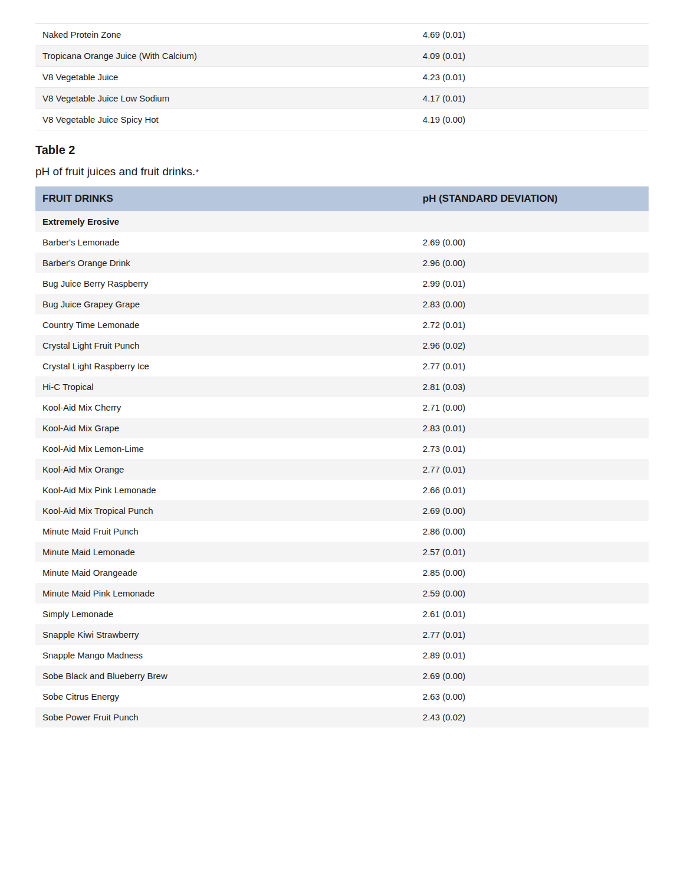| Naked Protein Zone | 4.69 (0.01) |
| Tropicana Orange Juice (With Calcium) | 4.09 (0.01) |
| V8 Vegetable Juice | 4.23 (0.01) |
| V8 Vegetable Juice Low Sodium | 4.17 (0.01) |
| V8 Vegetable Juice Spicy Hot | 4.19 (0.00) |
Table 2
pH of fruit juices and fruit drinks.*
| FRUIT DRINKS | pH (STANDARD DEVIATION) |
| --- | --- |
| Extremely Erosive | |
| Barber's Lemonade | 2.69 (0.00) |
| Barber's Orange Drink | 2.96 (0.00) |
| Bug Juice Berry Raspberry | 2.99 (0.01) |
| Bug Juice Grapey Grape | 2.83 (0.00) |
| Country Time Lemonade | 2.72 (0.01) |
| Crystal Light Fruit Punch | 2.96 (0.02) |
| Crystal Light Raspberry Ice | 2.77 (0.01) |
| Hi-C Tropical | 2.81 (0.03) |
| Kool-Aid Mix Cherry | 2.71 (0.00) |
| Kool-Aid Mix Grape | 2.83 (0.01) |
| Kool-Aid Mix Lemon-Lime | 2.73 (0.01) |
| Kool-Aid Mix Orange | 2.77 (0.01) |
| Kool-Aid Mix Pink Lemonade | 2.66 (0.01) |
| Kool-Aid Mix Tropical Punch | 2.69 (0.00) |
| Minute Maid Fruit Punch | 2.86 (0.00) |
| Minute Maid Lemonade | 2.57 (0.01) |
| Minute Maid Orangeade | 2.85 (0.00) |
| Minute Maid Pink Lemonade | 2.59 (0.00) |
| Simply Lemonade | 2.61 (0.01) |
| Snapple Kiwi Strawberry | 2.77 (0.01) |
| Snapple Mango Madness | 2.89 (0.01) |
| Sobe Black and Blueberry Brew | 2.69 (0.00) |
| Sobe Citrus Energy | 2.63 (0.00) |
| Sobe Power Fruit Punch | 2.43 (0.02) |